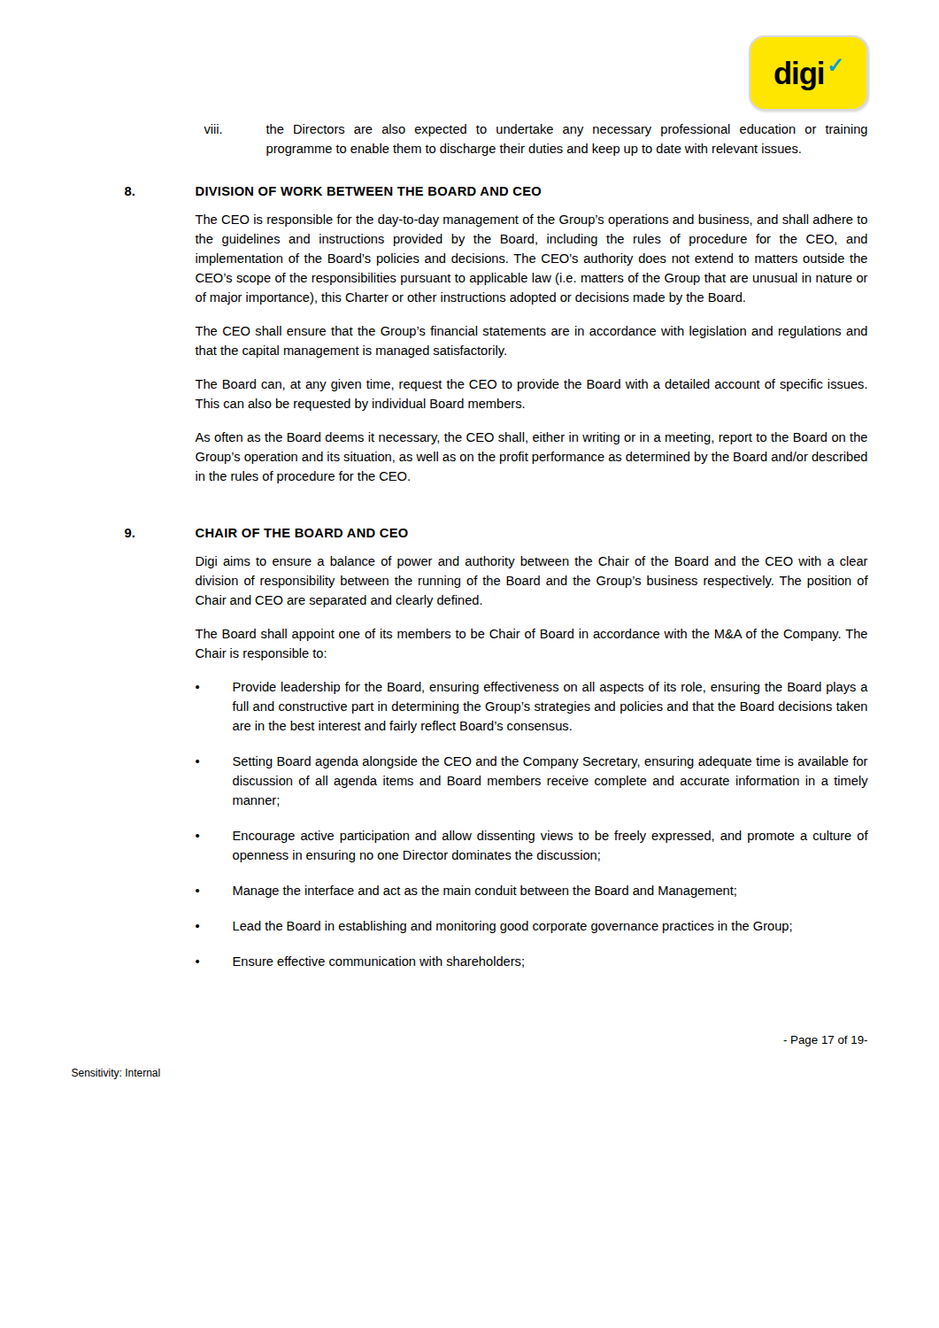digi✓
viii.
the Directors are also expected to undertake any necessary professional education or training programme to enable them to discharge their duties and keep up to date with relevant issues.
8.
Division of Work Between the Board and CEO
The CEO is responsible for the day-to-day management of the Group’s operations and business, and shall adhere to the guidelines and instructions provided by the Board, including the rules of procedure for the CEO, and implementation of the Board’s policies and decisions. The CEO’s authority does not extend to matters outside the CEO’s scope of the responsibilities pursuant to applicable law (i.e. matters of the Group that are unusual in nature or of major importance), this Charter or other instructions adopted or decisions made by the Board.
The CEO shall ensure that the Group’s financial statements are in accordance with legislation and regulations and that the capital management is managed satisfactorily.
The Board can, at any given time, request the CEO to provide the Board with a detailed account of specific issues. This can also be requested by individual Board members.
As often as the Board deems it necessary, the CEO shall, either in writing or in a meeting, report to the Board on the Group’s operation and its situation, as well as on the profit performance as determined by the Board and/or described in the rules of procedure for the CEO.
9.
Chair of the Board and CEO
Digi aims to ensure a balance of power and authority between the Chair of the Board and the CEO with a clear division of responsibility between the running of the Board and the Group’s business respectively. The position of Chair and CEO are separated and clearly defined.
The Board shall appoint one of its members to be Chair of Board in accordance with the M&A of the Company. The Chair is responsible to:
Provide leadership for the Board, ensuring effectiveness on all aspects of its role, ensuring the Board plays a full and constructive part in determining the Group’s strategies and policies and that the Board decisions taken are in the best interest and fairly reflect Board’s consensus.
Setting Board agenda alongside the CEO and the Company Secretary, ensuring adequate time is available for discussion of all agenda items and Board members receive complete and accurate information in a timely manner;
Encourage active participation and allow dissenting views to be freely expressed, and promote a culture of openness in ensuring no one Director dominates the discussion;
Manage the interface and act as the main conduit between the Board and Management;
Lead the Board in establishing and monitoring good corporate governance practices in the Group;
Ensure effective communication with shareholders;
- Page 17 of 19-
Sensitivity: Internal